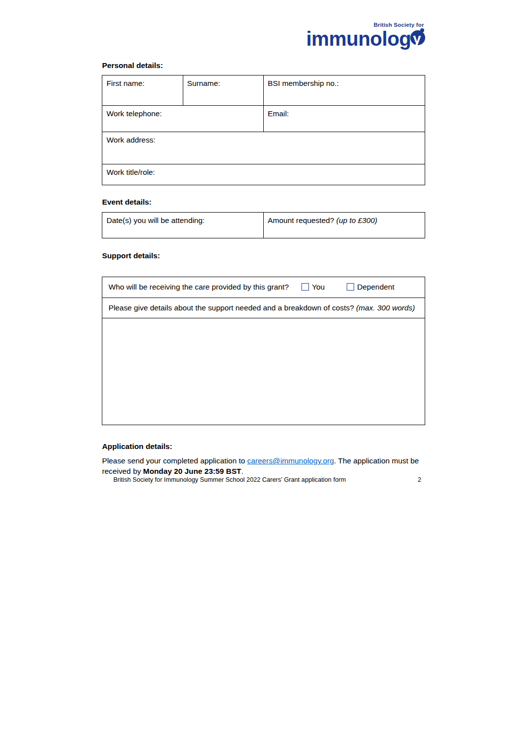British Society for immunolog y
Personal details:
| First name: | Surname: | BSI membership no.: |
| Work telephone: | Email: |
| Work address: |
| Work title/role: |
Event details:
| Date(s) you will be attending: | Amount requested? (up to £300) |
Support details:
| Who will be receiving the care provided by this grant? You Dependent |
| Please give details about the support needed and a breakdown of costs? (max. 300 words) |
Application details:
Please send your completed application to careers@immunology.org. The application must be received by Monday 20 June 23:59 BST.
British Society for Immunology Summer School 2022 Carers' Grant application form 2